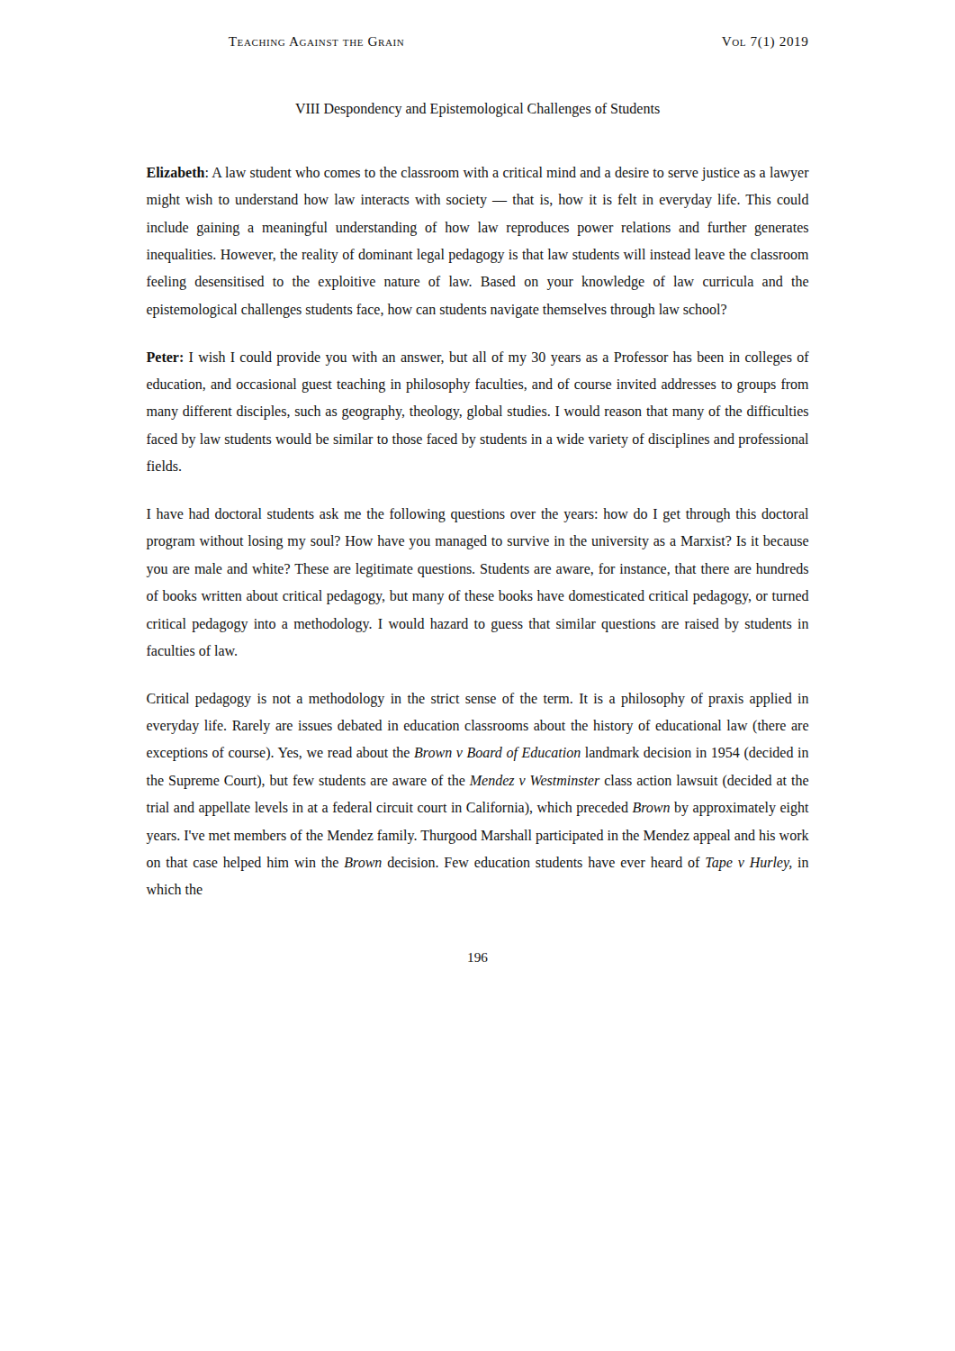Teaching Against the Grain Vol 7(1) 2019
VIII Despondency and Epistemological Challenges of Students
Elizabeth: A law student who comes to the classroom with a critical mind and a desire to serve justice as a lawyer might wish to understand how law interacts with society — that is, how it is felt in everyday life. This could include gaining a meaningful understanding of how law reproduces power relations and further generates inequalities. However, the reality of dominant legal pedagogy is that law students will instead leave the classroom feeling desensitised to the exploitive nature of law. Based on your knowledge of law curricula and the epistemological challenges students face, how can students navigate themselves through law school?
Peter: I wish I could provide you with an answer, but all of my 30 years as a Professor has been in colleges of education, and occasional guest teaching in philosophy faculties, and of course invited addresses to groups from many different disciples, such as geography, theology, global studies. I would reason that many of the difficulties faced by law students would be similar to those faced by students in a wide variety of disciplines and professional fields.
I have had doctoral students ask me the following questions over the years: how do I get through this doctoral program without losing my soul? How have you managed to survive in the university as a Marxist? Is it because you are male and white? These are legitimate questions. Students are aware, for instance, that there are hundreds of books written about critical pedagogy, but many of these books have domesticated critical pedagogy, or turned critical pedagogy into a methodology. I would hazard to guess that similar questions are raised by students in faculties of law.
Critical pedagogy is not a methodology in the strict sense of the term. It is a philosophy of praxis applied in everyday life. Rarely are issues debated in education classrooms about the history of educational law (there are exceptions of course). Yes, we read about the Brown v Board of Education landmark decision in 1954 (decided in the Supreme Court), but few students are aware of the Mendez v Westminster class action lawsuit (decided at the trial and appellate levels in at a federal circuit court in California), which preceded Brown by approximately eight years. I've met members of the Mendez family. Thurgood Marshall participated in the Mendez appeal and his work on that case helped him win the Brown decision. Few education students have ever heard of Tape v Hurley, in which the
196